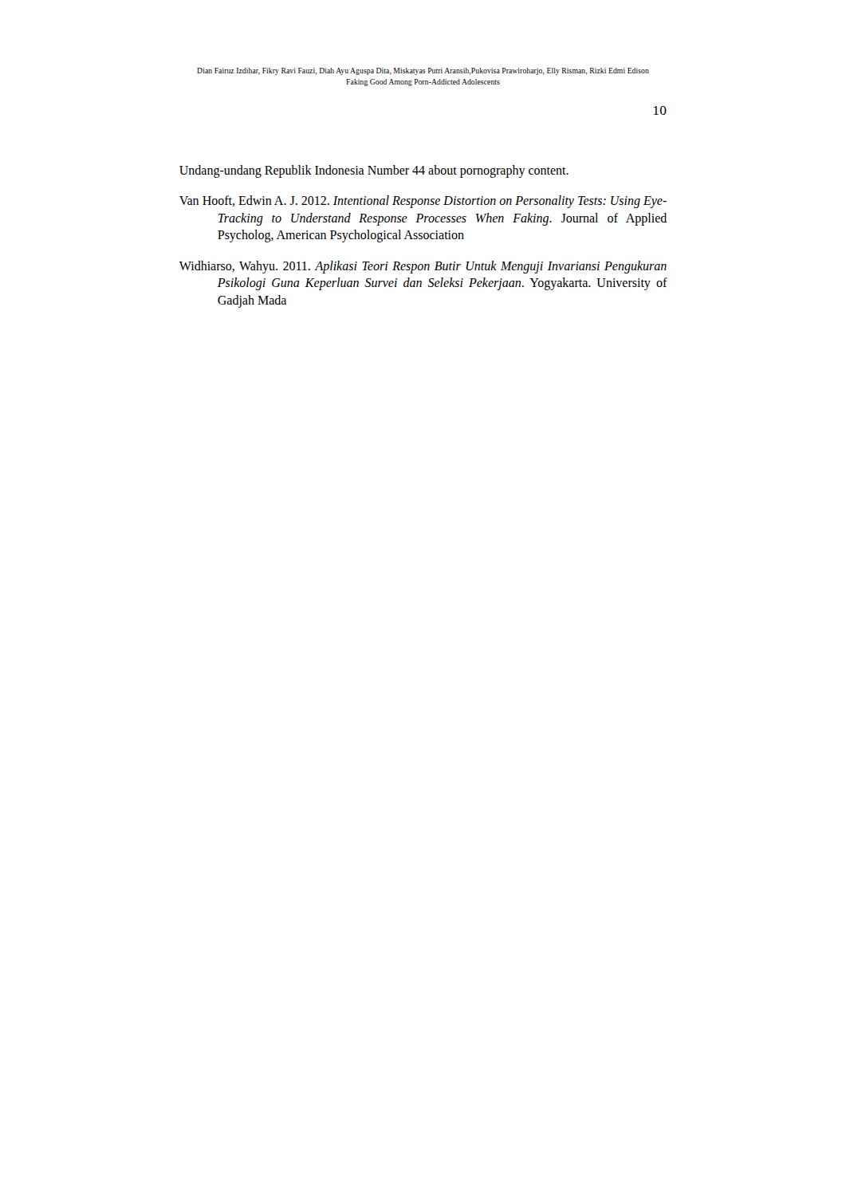Dian Fairuz Izdihar, Fikry Ravi Fauzi, Diah Ayu Aguspa Dita, Miskatyas Putri Aransih,Pukovisa Prawiroharjo, Elly Risman, Rizki Edmi Edison Faking Good Among Porn-Addicted Adolescents
10
Undang-undang Republik Indonesia Number 44 about pornography content.
Van Hooft, Edwin A. J. 2012. Intentional Response Distortion on Personality Tests: Using Eye-Tracking to Understand Response Processes When Faking. Journal of Applied Psycholog, American Psychological Association
Widhiarso, Wahyu. 2011. Aplikasi Teori Respon Butir Untuk Menguji Invariansi Pengukuran Psikologi Guna Keperluan Survei dan Seleksi Pekerjaan. Yogyakarta. University of Gadjah Mada